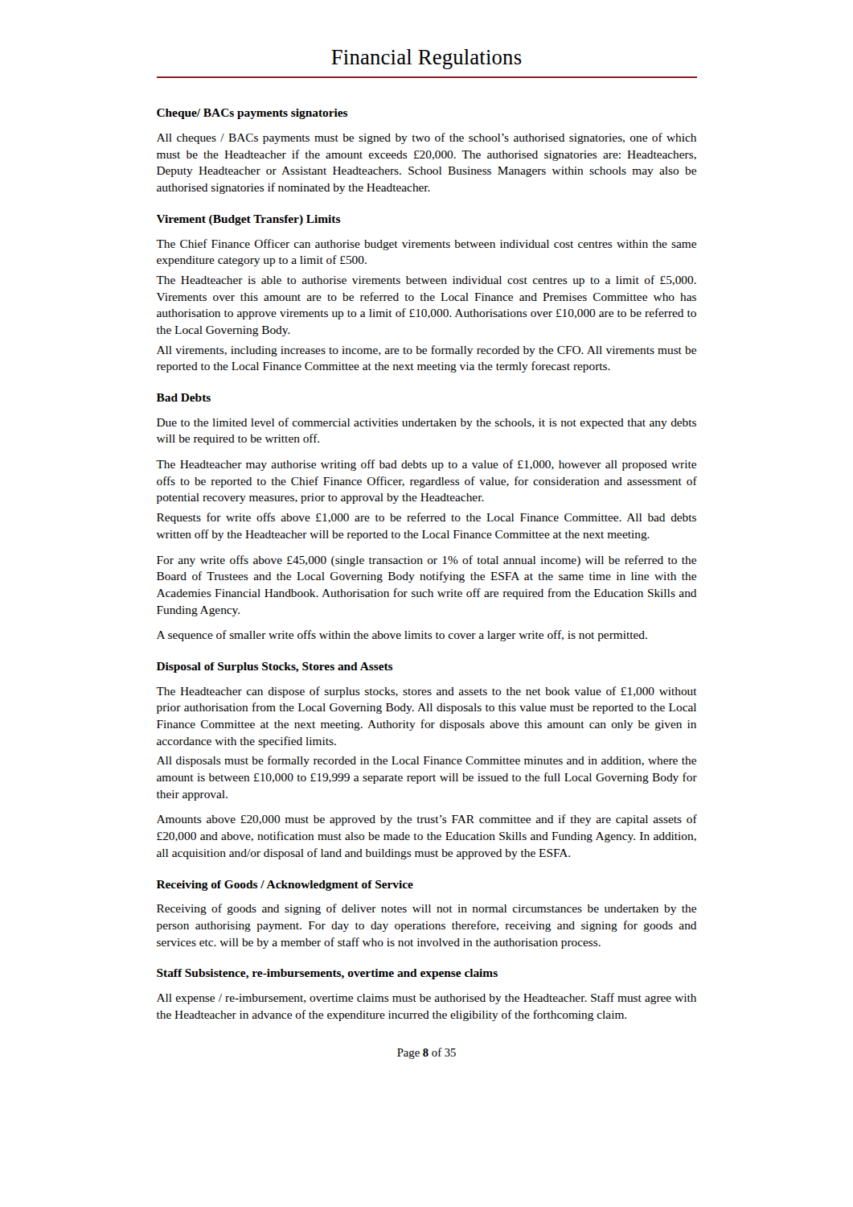Financial Regulations
Cheque/ BACs payments signatories
All cheques / BACs payments must be signed by two of the school’s authorised signatories, one of which must be the Headteacher if the amount exceeds £20,000. The authorised signatories are: Headteachers, Deputy Headteacher or Assistant Headteachers. School Business Managers within schools may also be authorised signatories if nominated by the Headteacher.
Virement (Budget Transfer) Limits
The Chief Finance Officer can authorise budget virements between individual cost centres within the same expenditure category up to a limit of £500.
The Headteacher is able to authorise virements between individual cost centres up to a limit of £5,000. Virements over this amount are to be referred to the Local Finance and Premises Committee who has authorisation to approve virements up to a limit of £10,000. Authorisations over £10,000 are to be referred to the Local Governing Body.
All virements, including increases to income, are to be formally recorded by the CFO. All virements must be reported to the Local Finance Committee at the next meeting via the termly forecast reports.
Bad Debts
Due to the limited level of commercial activities undertaken by the schools, it is not expected that any debts will be required to be written off.
The Headteacher may authorise writing off bad debts up to a value of £1,000, however all proposed write offs to be reported to the Chief Finance Officer, regardless of value, for consideration and assessment of potential recovery measures, prior to approval by the Headteacher.
Requests for write offs above £1,000 are to be referred to the Local Finance Committee. All bad debts written off by the Headteacher will be reported to the Local Finance Committee at the next meeting.
For any write offs above £45,000 (single transaction or 1% of total annual income) will be referred to the Board of Trustees and the Local Governing Body notifying the ESFA at the same time in line with the Academies Financial Handbook. Authorisation for such write off are required from the Education Skills and Funding Agency.
A sequence of smaller write offs within the above limits to cover a larger write off, is not permitted.
Disposal of Surplus Stocks, Stores and Assets
The Headteacher can dispose of surplus stocks, stores and assets to the net book value of £1,000 without prior authorisation from the Local Governing Body. All disposals to this value must be reported to the Local Finance Committee at the next meeting. Authority for disposals above this amount can only be given in accordance with the specified limits.
All disposals must be formally recorded in the Local Finance Committee minutes and in addition, where the amount is between £10,000 to £19,999 a separate report will be issued to the full Local Governing Body for their approval.
Amounts above £20,000 must be approved by the trust’s FAR committee and if they are capital assets of £20,000 and above, notification must also be made to the Education Skills and Funding Agency. In addition, all acquisition and/or disposal of land and buildings must be approved by the ESFA.
Receiving of Goods / Acknowledgment of Service
Receiving of goods and signing of deliver notes will not in normal circumstances be undertaken by the person authorising payment. For day to day operations therefore, receiving and signing for goods and services etc. will be by a member of staff who is not involved in the authorisation process.
Staff Subsistence, re-imbursements, overtime and expense claims
All expense / re-imbursement, overtime claims must be authorised by the Headteacher. Staff must agree with the Headteacher in advance of the expenditure incurred the eligibility of the forthcoming claim.
Page 8 of 35